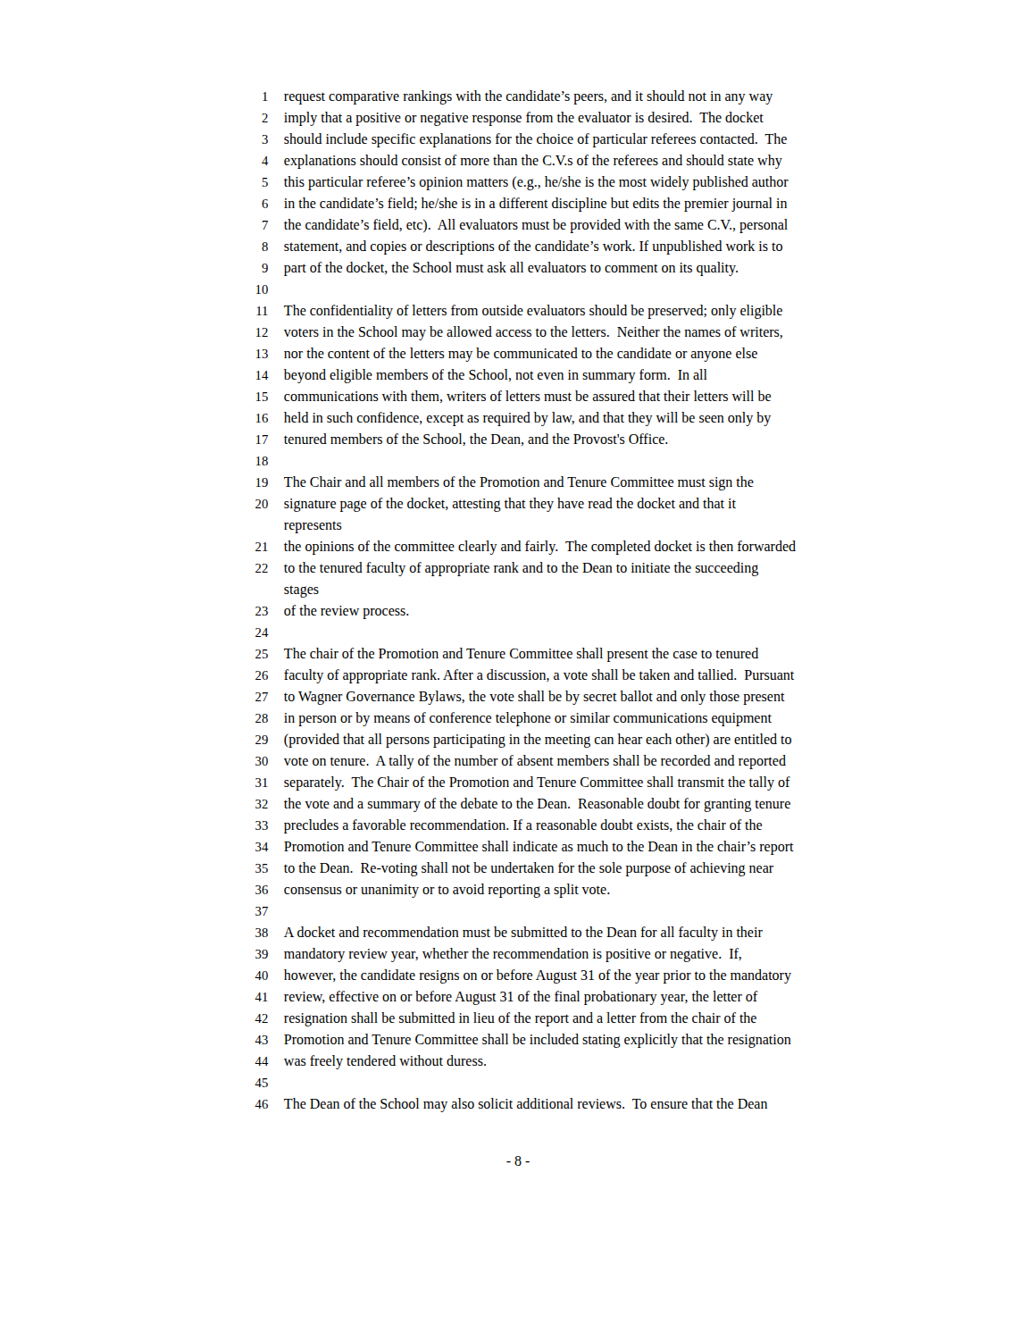1 request comparative rankings with the candidate’s peers, and it should not in any way
2 imply that a positive or negative response from the evaluator is desired. The docket
3 should include specific explanations for the choice of particular referees contacted. The
4 explanations should consist of more than the C.V.s of the referees and should state why
5 this particular referee’s opinion matters (e.g., he/she is the most widely published author
6 in the candidate’s field; he/she is in a different discipline but edits the premier journal in
7 the candidate’s field, etc). All evaluators must be provided with the same C.V., personal
8 statement, and copies or descriptions of the candidate’s work. If unpublished work is to
9 part of the docket, the School must ask all evaluators to comment on its quality.
10
11 The confidentiality of letters from outside evaluators should be preserved; only eligible
12 voters in the School may be allowed access to the letters. Neither the names of writers,
13 nor the content of the letters may be communicated to the candidate or anyone else
14 beyond eligible members of the School, not even in summary form. In all
15 communications with them, writers of letters must be assured that their letters will be
16 held in such confidence, except as required by law, and that they will be seen only by
17 tenured members of the School, the Dean, and the Provost's Office.
18
19 The Chair and all members of the Promotion and Tenure Committee must sign the
20 signature page of the docket, attesting that they have read the docket and that it represents
21 the opinions of the committee clearly and fairly. The completed docket is then forwarded
22 to the tenured faculty of appropriate rank and to the Dean to initiate the succeeding stages
23 of the review process.
24
25 The chair of the Promotion and Tenure Committee shall present the case to tenured
26 faculty of appropriate rank. After a discussion, a vote shall be taken and tallied. Pursuant
27 to Wagner Governance Bylaws, the vote shall be by secret ballot and only those present
28 in person or by means of conference telephone or similar communications equipment
29(provided that all persons participating in the meeting can hear each other) are entitled to
30 vote on tenure. A tally of the number of absent members shall be recorded and reported
31 separately. The Chair of the Promotion and Tenure Committee shall transmit the tally of
32 the vote and a summary of the debate to the Dean. Reasonable doubt for granting tenure
33 precludes a favorable recommendation. If a reasonable doubt exists, the chair of the
34 Promotion and Tenure Committee shall indicate as much to the Dean in the chair’s report
35 to the Dean. Re-voting shall not be undertaken for the sole purpose of achieving near
36 consensus or unanimity or to avoid reporting a split vote.
37
38 A docket and recommendation must be submitted to the Dean for all faculty in their
39 mandatory review year, whether the recommendation is positive or negative. If,
40 however, the candidate resigns on or before August 31 of the year prior to the mandatory
41 review, effective on or before August 31 of the final probationary year, the letter of
42 resignation shall be submitted in lieu of the report and a letter from the chair of the
43 Promotion and Tenure Committee shall be included stating explicitly that the resignation
44 was freely tendered without duress.
45
46 The Dean of the School may also solicit additional reviews. To ensure that the Dean
- 8 -